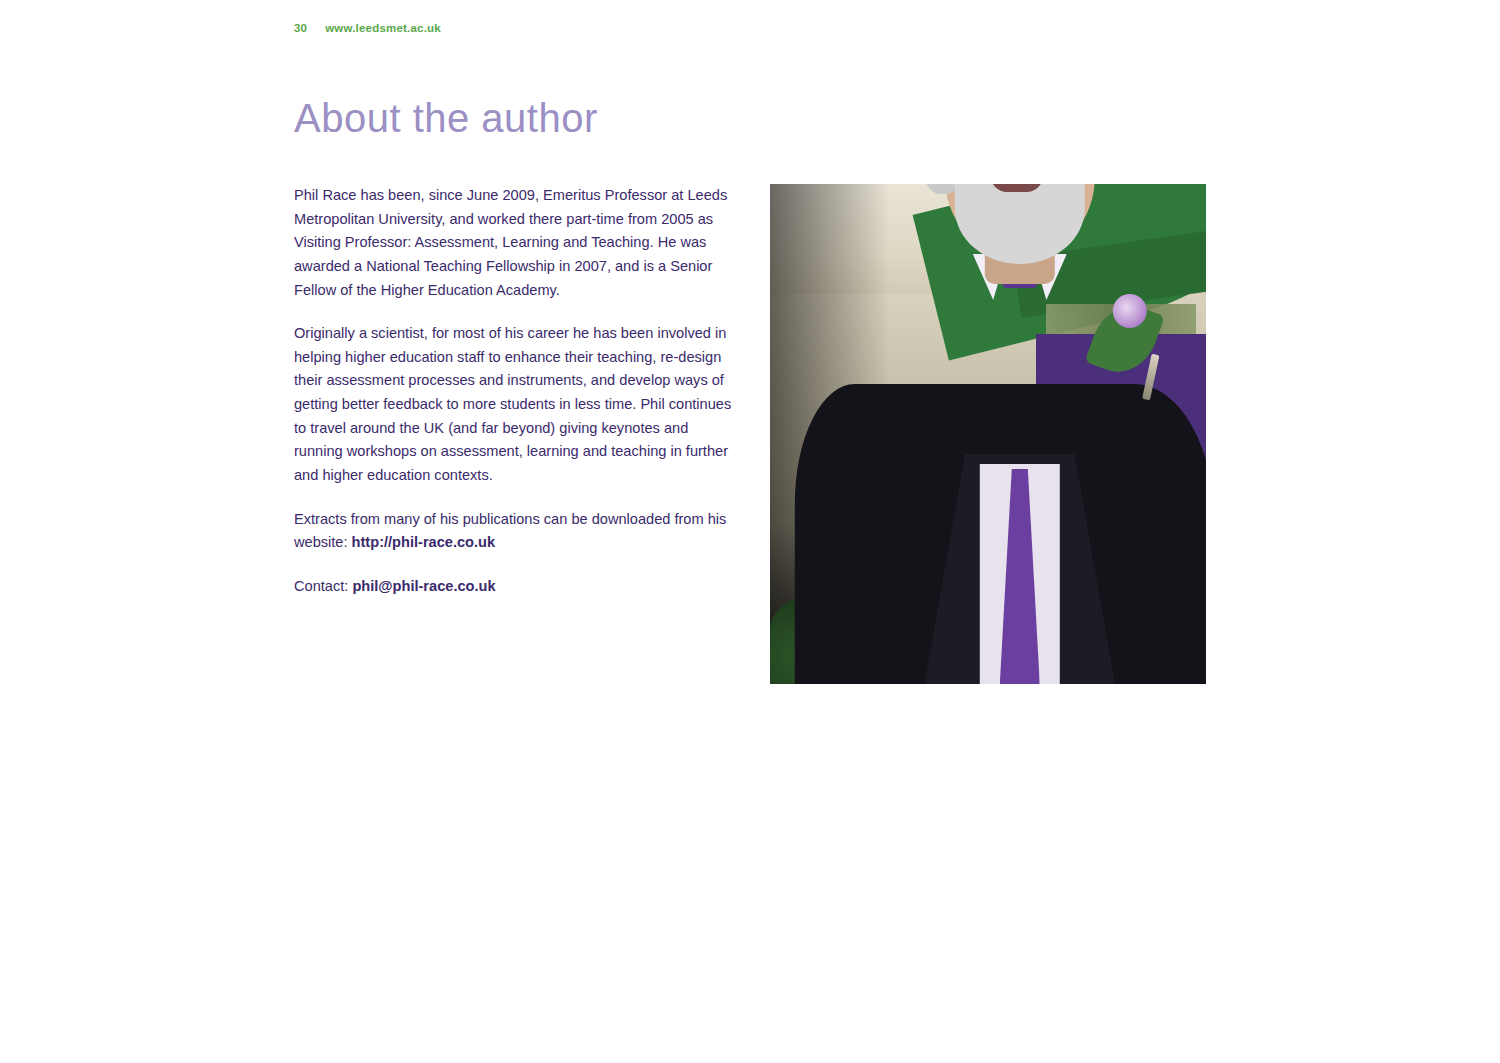30 www.leedsmet.ac.uk
About the author
Phil Race has been, since June 2009, Emeritus Professor at Leeds Metropolitan University, and worked there part-time from 2005 as Visiting Professor: Assessment, Learning and Teaching. He was awarded a National Teaching Fellowship in 2007, and is a Senior Fellow of the Higher Education Academy.
Originally a scientist, for most of his career he has been involved in helping higher education staff to enhance their teaching, re-design their assessment processes and instruments, and develop ways of getting better feedback to more students in less time. Phil continues to travel around the UK (and far beyond) giving keynotes and running workshops on assessment, learning and teaching in further and higher education contexts.
Extracts from many of his publications can be downloaded from his website: http://phil-race.co.uk
Contact: phil@phil-race.co.uk